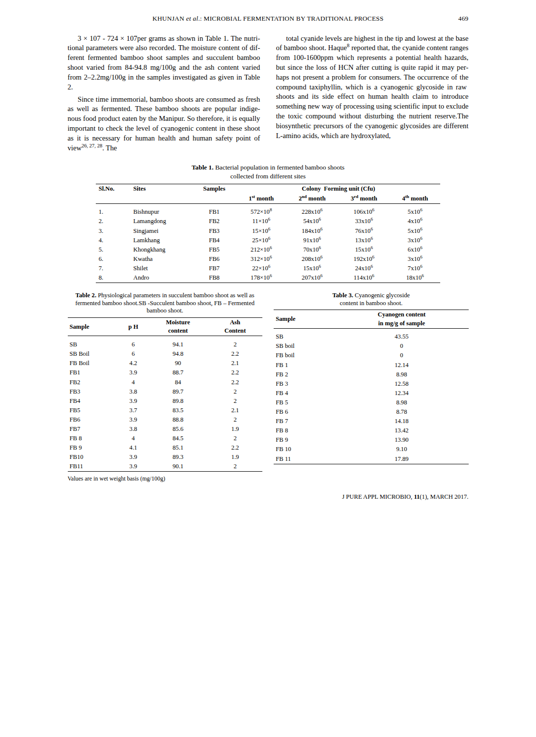KHUNJAN et al.: MICROBIAL FERMENTATION BY TRADITIONAL PROCESS 469
3 × 107 - 724 × 107per grams as shown in Table 1. The nutritional parameters were also recorded. The moisture content of different fermented bamboo shoot samples and succulent bamboo shoot varied from 84-94.8 mg/100g and the ash content varied from 2–2.2mg/100g in the samples investigated as given in Table 2.
Since time immemorial, bamboo shoots are consumed as fresh as well as fermented. These bamboo shoots are popular indigenous food product eaten by the Manipur. So therefore, it is equally important to check the level of cyanogenic content in these shoot as it is necessary for human health and human safety point of view26, 27, 28. The
total cyanide levels are highest in the tip and lowest at the base of bamboo shoot. Haque8 reported that, the cyanide content ranges from 100-1600ppm which represents a potential health hazards, but since the loss of HCN after cutting is quite rapid it may perhaps not present a problem for consumers. The occurrence of the compound taxiphyllin, which is a cyanogenic glycoside in raw shoots and its side effect on human health claim to introduce something new way of processing using scientific input to exclude the toxic compound without disturbing the nutrient reserve.The biosynthetic precursors of the cyanogenic glycosides are different L-amino acids, which are hydroxylated,
Table 1. Bacterial population in fermented bamboo shoots
collected from different sites
| Sl.No. | Sites | Samples | Colony Forming unit (Cfu) |
| --- | --- | --- | --- |
| | | | 1 st month | 2 nd month | 3 rd month | 4 th month |
| 1. | Bishnupur | FB1 | 572×10 8 | 228x10 6 | 106x10 6 | 5x10 6 |
| 2. | Lamangdong | FB2 | 11×10 6 | 54x10 6 | 33x10 6 | 4x10 6 |
| 3. | Singjamei | FB3 | 15×10 6 | 184x10 6 | 76x10 6 | 5x10 6 |
| 4. | Lamkhang | FB4 | 25×10 6 | 91x10 6 | 13x10 6 | 3x10 6 |
| 5. | Khongkhang | FB5 | 212×10 6 | 70x10 6 | 15x10 6 | 6x10 6 |
| 6. | Kwatha | FB6 | 312×10 6 | 208x10 6 | 192x10 6 | 3x10 6 |
| 7. | Shilet | FB7 | 22×10 6 | 15x10 6 | 24x10 6 | 7x10 6 |
| 8. | Andro | FB8 | 178×10 6 | 207x10 6 | 114x10 6 | 18x10 6 |
Table 2. Physiological parameters in succulent bamboo shoot as well as fermented bamboo shoot.SB -Succulent bamboo shoot, FB – Fermented bamboo shoot.
| Sample | p H | Moisture content | Ash Content |
| --- | --- | --- | --- |
| SB | 6 | 94.1 | 2 |
| SB Boil | 6 | 94.8 | 2.2 |
| FB Boil | 4.2 | 90 | 2.1 |
| FB1 | 3.9 | 88.7 | 2.2 |
| FB2 | 4 | 84 | 2.2 |
| FB3 | 3.8 | 89.7 | 2 |
| FB4 | 3.9 | 89.8 | 2 |
| FB5 | 3.7 | 83.5 | 2.1 |
| FB6 | 3.9 | 88.8 | 2 |
| FB7 | 3.8 | 85.6 | 1.9 |
| FB 8 | 4 | 84.5 | 2 |
| FB 9 | 4.1 | 85.1 | 2.2 |
| FB10 | 3.9 | 89.3 | 1.9 |
| FB11 | 3.9 | 90.1 | 2 |
Values are in wet weight basis (mg/100g)
Table 3. Cyanogenic glycoside
content in bamboo shoot.
| Sample | Cyanogen content in mg/g of sample |
| --- | --- |
| SB | 43.55 |
| SB boil | 0 |
| FB boil | 0 |
| FB 1 | 12.14 |
| FB 2 | 8.98 |
| FB 3 | 12.58 |
| FB 4 | 12.34 |
| FB 5 | 8.98 |
| FB 6 | 8.78 |
| FB 7 | 14.18 |
| FB 8 | 13.42 |
| FB 9 | 13.90 |
| FB 10 | 9.10 |
| FB 11 | 17.89 |
J PURE APPL MICROBIO, 11(1), MARCH 2017.